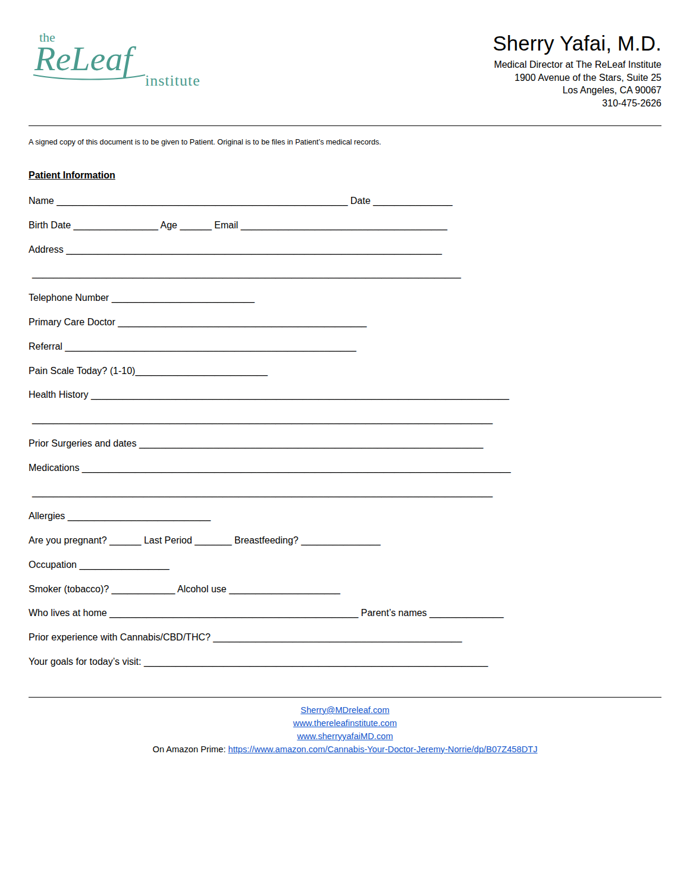the ReLeaf institute
Sherry Yafai, M.D.
Medical Director at The ReLeaf Institute
1900 Avenue of the Stars, Suite 25
Los Angeles, CA 90067
310-475-2626
A signed copy of this document is to be given to Patient. Original is to be files in Patient’s medical records.
Patient Information
Name _______________________________________________________ Date _______________
Birth Date ________________ Age ______ Email _______________________________________
Address _______________________________________________________________________
_________________________________________________________________________________
Telephone Number ___________________________
Primary Care Doctor _______________________________________________
Referral _______________________________________________________
Pain Scale Today? (1-10)_________________________
Health History _______________________________________________________________________________
_______________________________________________________________________________________
Prior Surgeries and dates _________________________________________________________________
Medications _________________________________________________________________________________
_______________________________________________________________________________________
Allergies ___________________________
Are you pregnant? ______ Last Period _______ Breastfeeding? _______________
Occupation _________________
Smoker (tobacco)? ____________ Alcohol use _____________________
Who lives at home _______________________________________________ Parent’s names ______________
Prior experience with Cannabis/CBD/THC? _______________________________________________
Your goals for today’s visit: _________________________________________________________________
Sherry@MDreleaf.com
www.thereleafinstitute.com
www.sherryyafaiMD.com
On Amazon Prime: https://www.amazon.com/Cannabis-Your-Doctor-Jeremy-Norrie/dp/B07Z458DTJ